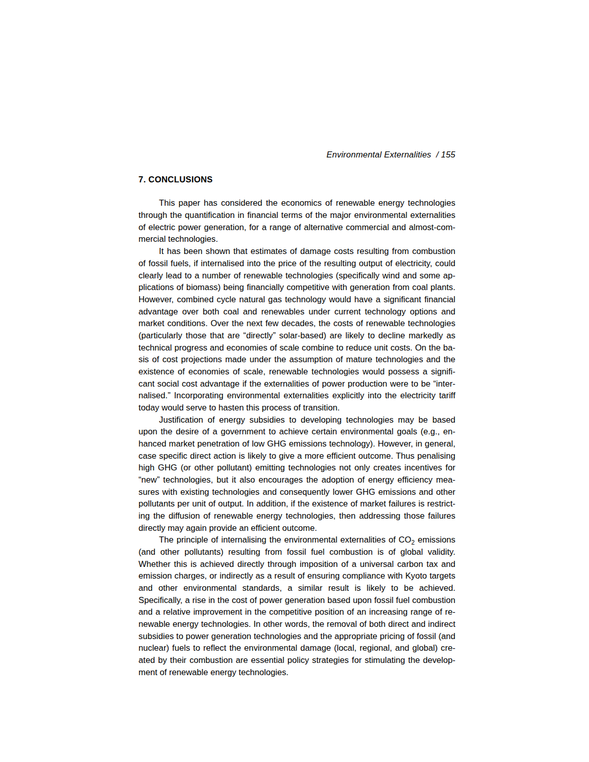Environmental Externalities / 155
7. CONCLUSIONS
This paper has considered the economics of renewable energy technologies through the quantification in financial terms of the major environmental externalities of electric power generation, for a range of alternative commercial and almost-commercial technologies.
It has been shown that estimates of damage costs resulting from combustion of fossil fuels, if internalised into the price of the resulting output of electricity, could clearly lead to a number of renewable technologies (specifically wind and some applications of biomass) being financially competitive with generation from coal plants. However, combined cycle natural gas technology would have a significant financial advantage over both coal and renewables under current technology options and market conditions. Over the next few decades, the costs of renewable technologies (particularly those that are “directly” solar-based) are likely to decline markedly as technical progress and economies of scale combine to reduce unit costs. On the basis of cost projections made under the assumption of mature technologies and the existence of economies of scale, renewable technologies would possess a significant social cost advantage if the externalities of power production were to be “internalised.” Incorporating environmental externalities explicitly into the electricity tariff today would serve to hasten this process of transition.
Justification of energy subsidies to developing technologies may be based upon the desire of a government to achieve certain environmental goals (e.g., enhanced market penetration of low GHG emissions technology). However, in general, case specific direct action is likely to give a more efficient outcome. Thus penalising high GHG (or other pollutant) emitting technologies not only creates incentives for “new” technologies, but it also encourages the adoption of energy efficiency measures with existing technologies and consequently lower GHG emissions and other pollutants per unit of output. In addition, if the existence of market failures is restricting the diffusion of renewable energy technologies, then addressing those failures directly may again provide an efficient outcome.
The principle of internalising the environmental externalities of CO2 emissions (and other pollutants) resulting from fossil fuel combustion is of global validity. Whether this is achieved directly through imposition of a universal carbon tax and emission charges, or indirectly as a result of ensuring compliance with Kyoto targets and other environmental standards, a similar result is likely to be achieved. Specifically, a rise in the cost of power generation based upon fossil fuel combustion and a relative improvement in the competitive position of an increasing range of renewable energy technologies. In other words, the removal of both direct and indirect subsidies to power generation technologies and the appropriate pricing of fossil (and nuclear) fuels to reflect the environmental damage (local, regional, and global) created by their combustion are essential policy strategies for stimulating the development of renewable energy technologies.